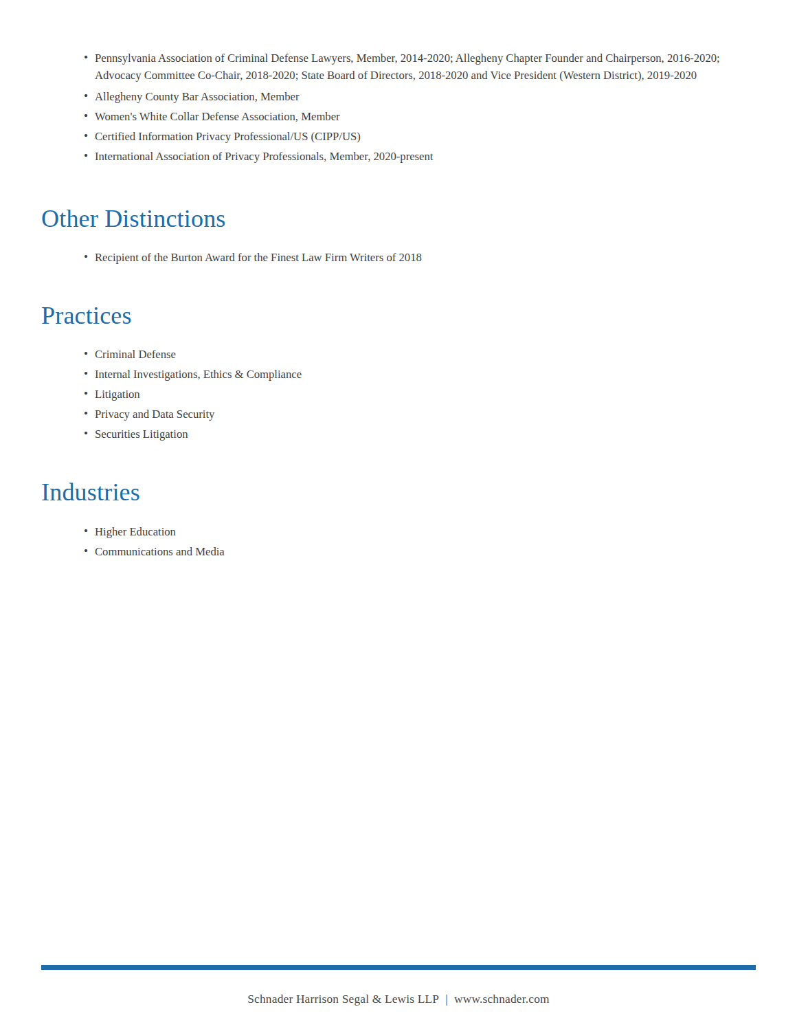Pennsylvania Association of Criminal Defense Lawyers, Member, 2014-2020; Allegheny Chapter Founder and Chairperson, 2016-2020; Advocacy Committee Co-Chair, 2018-2020; State Board of Directors, 2018-2020 and Vice President (Western District), 2019-2020
Allegheny County Bar Association, Member
Women's White Collar Defense Association, Member
Certified Information Privacy Professional/US (CIPP/US)
International Association of Privacy Professionals, Member, 2020-present
Other Distinctions
Recipient of the Burton Award for the Finest Law Firm Writers of 2018
Practices
Criminal Defense
Internal Investigations, Ethics & Compliance
Litigation
Privacy and Data Security
Securities Litigation
Industries
Higher Education
Communications and Media
Schnader Harrison Segal & Lewis LLP | www.schnader.com